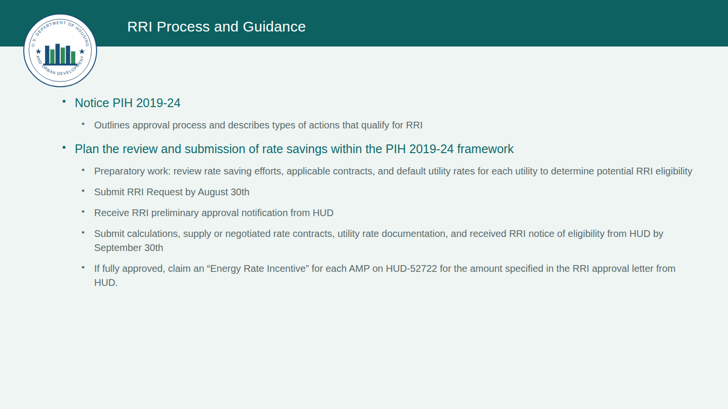RRI Process and Guidance
U.S. DEPARTMENT OF HOUSING AND URBAN DEVELOPMENT
Notice PIH 2019-24
Outlines approval process and describes types of actions that qualify for RRI
Plan the review and submission of rate savings within the PIH 2019-24 framework
Preparatory work: review rate saving efforts, applicable contracts, and default utility rates for each utility to determine potential RRI eligibility
Submit RRI Request by August 30th
Receive RRI preliminary approval notification from HUD
Submit calculations, supply or negotiated rate contracts, utility rate documentation, and received RRI notice of eligibility from HUD by September 30th
If fully approved, claim an “Energy Rate Incentive” for each AMP on HUD-52722 for the amount specified in the RRI approval letter from HUD.